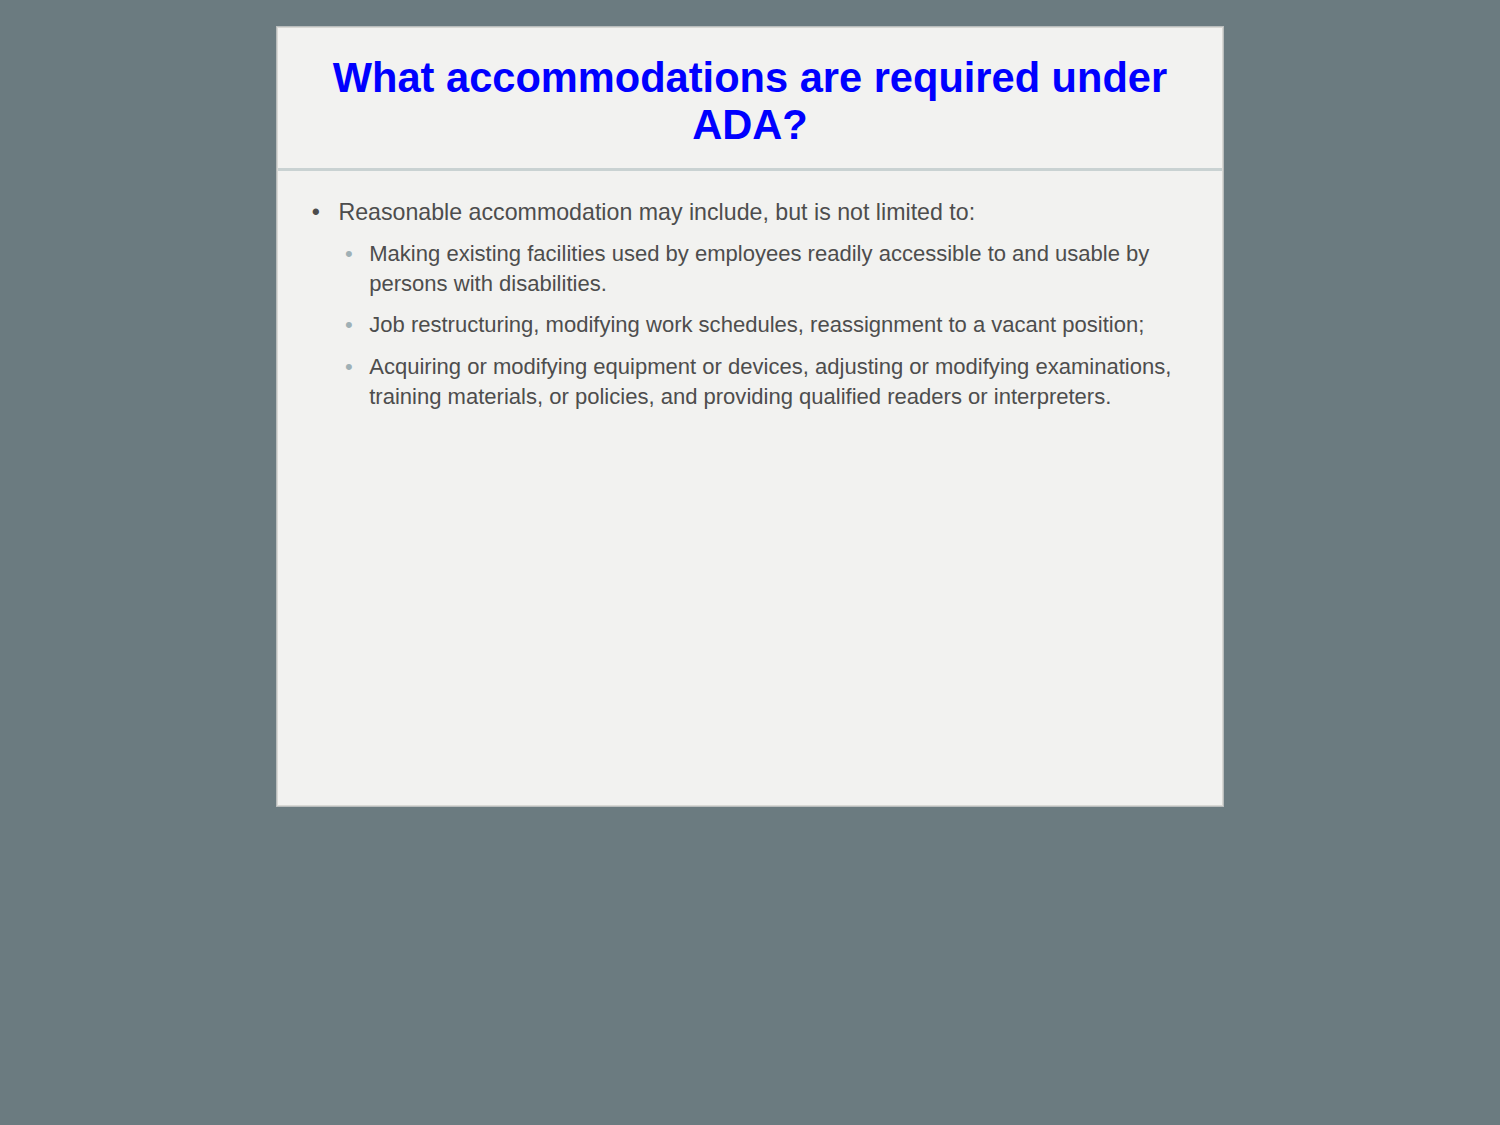What accommodations are required under ADA?
Reasonable accommodation may include, but is not limited to:
Making existing facilities used by employees readily accessible to and usable by persons with disabilities.
Job restructuring, modifying work schedules, reassignment to a vacant position;
Acquiring or modifying equipment or devices, adjusting or modifying examinations, training materials, or policies, and providing qualified readers or interpreters.